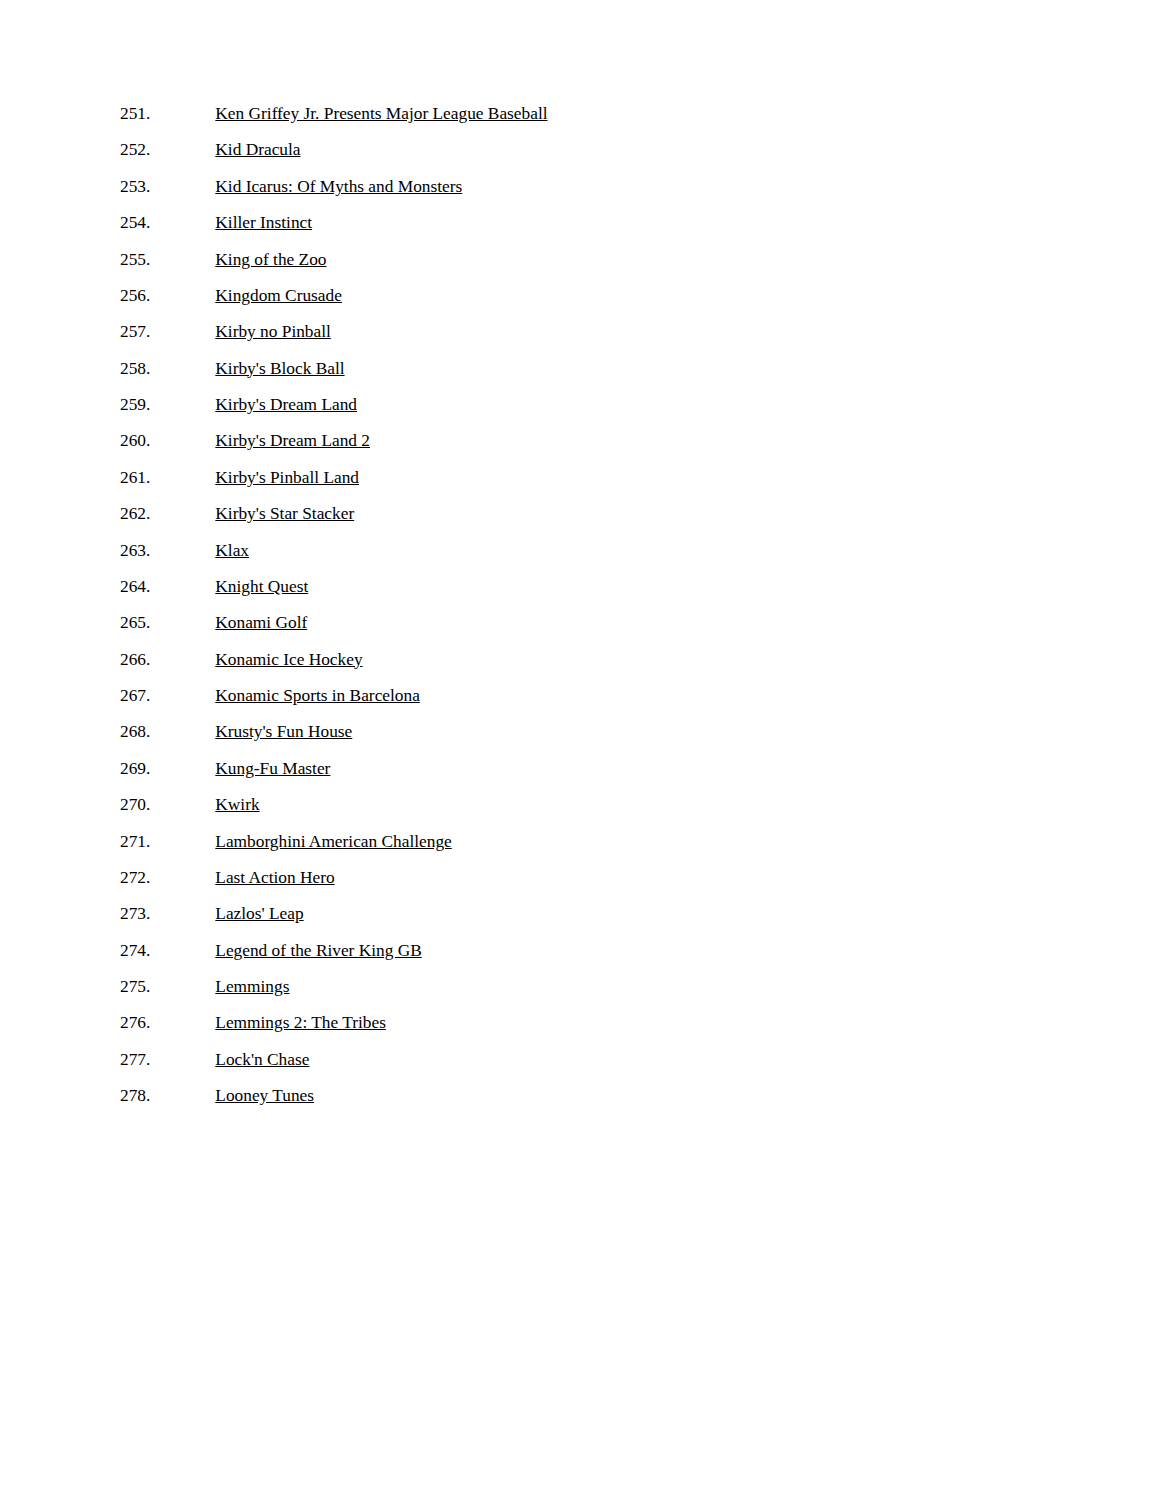Ken Griffey Jr. Presents Major League Baseball
Kid Dracula
Kid Icarus: Of Myths and Monsters
Killer Instinct
King of the Zoo
Kingdom Crusade
Kirby no Pinball
Kirby's Block Ball
Kirby's Dream Land
Kirby's Dream Land 2
Kirby's Pinball Land
Kirby's Star Stacker
Klax
Knight Quest
Konami Golf
Konamic Ice Hockey
Konamic Sports in Barcelona
Krusty's Fun House
Kung-Fu Master
Kwirk
Lamborghini American Challenge
Last Action Hero
Lazlos' Leap
Legend of the River King GB
Lemmings
Lemmings 2: The Tribes
Lock'n Chase
Looney Tunes